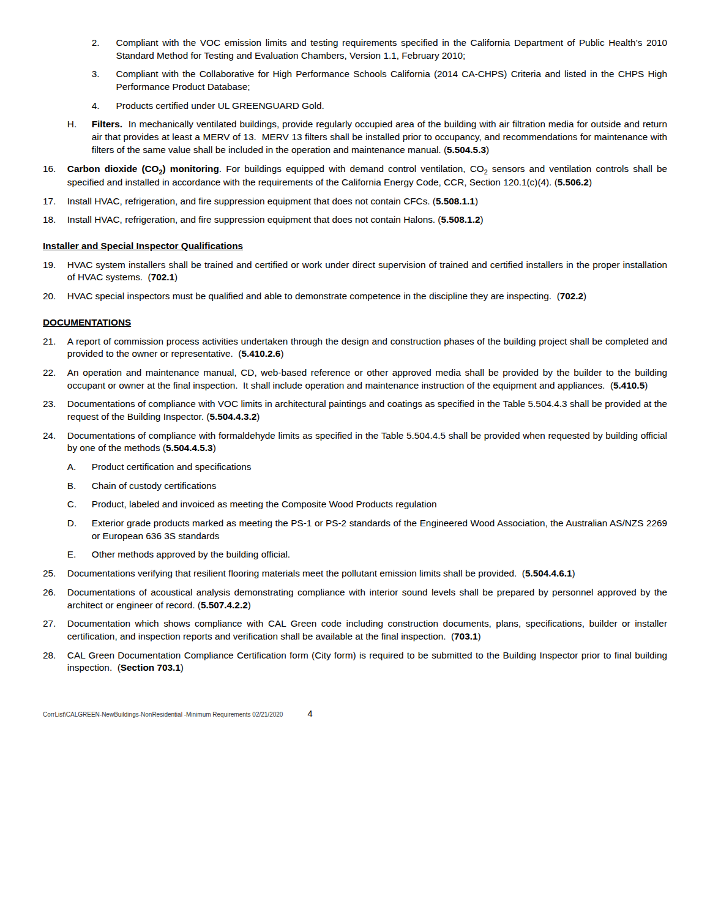2.
Compliant with the VOC emission limits and testing requirements specified in the California Department of Public Health’s 2010 Standard Method for Testing and Evaluation Chambers, Version 1.1, February 2010;
3.
Compliant with the Collaborative for High Performance Schools California (2014 CA-CHPS) Criteria and listed in the CHPS High Performance Product Database;
4.
Products certified under UL GREENGUARD Gold.
H.
Filters. In mechanically ventilated buildings, provide regularly occupied area of the building with air filtration media for outside and return air that provides at least a MERV of 13. MERV 13 filters shall be installed prior to occupancy, and recommendations for maintenance with filters of the same value shall be included in the operation and maintenance manual. (5.504.5.3)
16.
Carbon dioxide (CO2) monitoring. For buildings equipped with demand control ventilation, CO2 sensors and ventilation controls shall be specified and installed in accordance with the requirements of the California Energy Code, CCR, Section 120.1(c)(4). (5.506.2)
17.
Install HVAC, refrigeration, and fire suppression equipment that does not contain CFCs. (5.508.1.1)
18.
Install HVAC, refrigeration, and fire suppression equipment that does not contain Halons. (5.508.1.2)
Installer and Special Inspector Qualifications
19.
HVAC system installers shall be trained and certified or work under direct supervision of trained and certified installers in the proper installation of HVAC systems. (702.1)
20.
HVAC special inspectors must be qualified and able to demonstrate competence in the discipline they are inspecting. (702.2)
Documentations
21.
A report of commission process activities undertaken through the design and construction phases of the building project shall be completed and provided to the owner or representative. (5.410.2.6)
22.
An operation and maintenance manual, CD, web-based reference or other approved media shall be provided by the builder to the building occupant or owner at the final inspection. It shall include operation and maintenance instruction of the equipment and appliances. (5.410.5)
23.
Documentations of compliance with VOC limits in architectural paintings and coatings as specified in the Table 5.504.4.3 shall be provided at the request of the Building Inspector. (5.504.4.3.2)
24.
Documentations of compliance with formaldehyde limits as specified in the Table 5.504.4.5 shall be provided when requested by building official by one of the methods (5.504.4.5.3)
A.
Product certification and specifications
B.
Chain of custody certifications
C.
Product, labeled and invoiced as meeting the Composite Wood Products regulation
D.
Exterior grade products marked as meeting the PS-1 or PS-2 standards of the Engineered Wood Association, the Australian AS/NZS 2269 or European 636 3S standards
E.
Other methods approved by the building official.
25.
Documentations verifying that resilient flooring materials meet the pollutant emission limits shall be provided. (5.504.4.6.1)
26.
Documentations of acoustical analysis demonstrating compliance with interior sound levels shall be prepared by personnel approved by the architect or engineer of record. (5.507.4.2.2)
27.
Documentation which shows compliance with CAL Green code including construction documents, plans, specifications, builder or installer certification, and inspection reports and verification shall be available at the final inspection. (703.1)
28.
CAL Green Documentation Compliance Certification form (City form) is required to be submitted to the Building Inspector prior to final building inspection. (Section 703.1)
CorrList\CALGREEN-NewBuildings-NonResidential -Minimum Requirements 02/21/2020
4